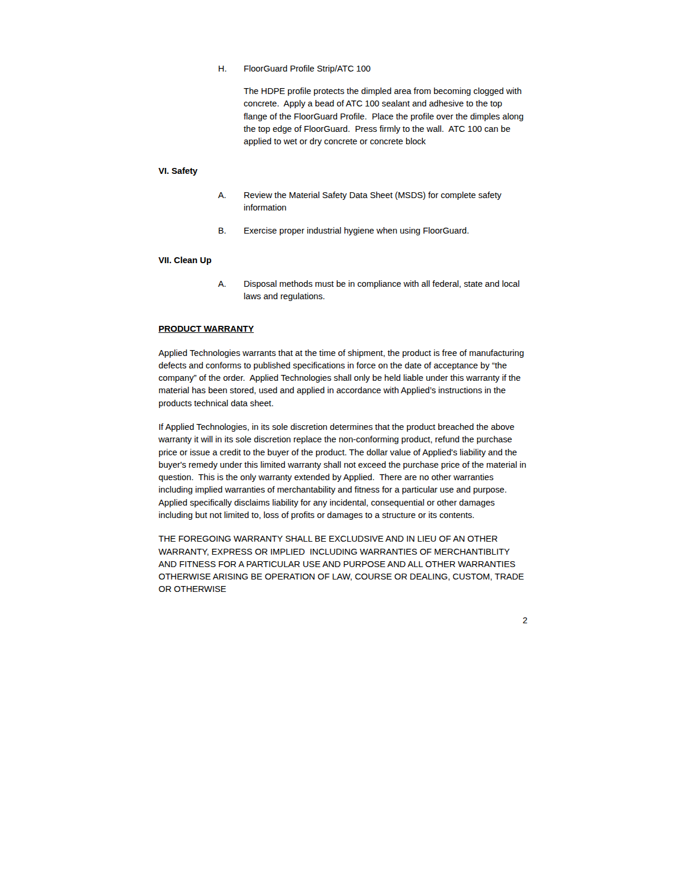H.
FloorGuard Profile Strip/ATC 100
The HDPE profile protects the dimpled area from becoming clogged with concrete. Apply a bead of ATC 100 sealant and adhesive to the top flange of the FloorGuard Profile. Place the profile over the dimples along the top edge of FloorGuard. Press firmly to the wall. ATC 100 can be applied to wet or dry concrete or concrete block
VI. Safety
A.
Review the Material Safety Data Sheet (MSDS) for complete safety information
B.
Exercise proper industrial hygiene when using FloorGuard.
VII. Clean Up
A.
Disposal methods must be in compliance with all federal, state and local laws and regulations.
PRODUCT WARRANTY
Applied Technologies warrants that at the time of shipment, the product is free of manufacturing defects and conforms to published specifications in force on the date of acceptance by “the company” of the order. Applied Technologies shall only be held liable under this warranty if the material has been stored, used and applied in accordance with Applied’s instructions in the products technical data sheet.
If Applied Technologies, in its sole discretion determines that the product breached the above warranty it will in its sole discretion replace the non-conforming product, refund the purchase price or issue a credit to the buyer of the product. The dollar value of Applied's liability and the buyer's remedy under this limited warranty shall not exceed the purchase price of the material in question. This is the only warranty extended by Applied. There are no other warranties including implied warranties of merchantability and fitness for a particular use and purpose. Applied specifically disclaims liability for any incidental, consequential or other damages including but not limited to, loss of profits or damages to a structure or its contents.
THE FOREGOING WARRANTY SHALL BE EXCLUDSIVE AND IN LIEU OF AN OTHER WARRANTY, EXPRESS OR IMPLIED INCLUDING WARRANTIES OF MERCHANTIBLITY AND FITNESS FOR A PARTICULAR USE AND PURPOSE AND ALL OTHER WARRANTIES OTHERWISE ARISING BE OPERATION OF LAW, COURSE OR DEALING, CUSTOM, TRADE OR OTHERWISE
2